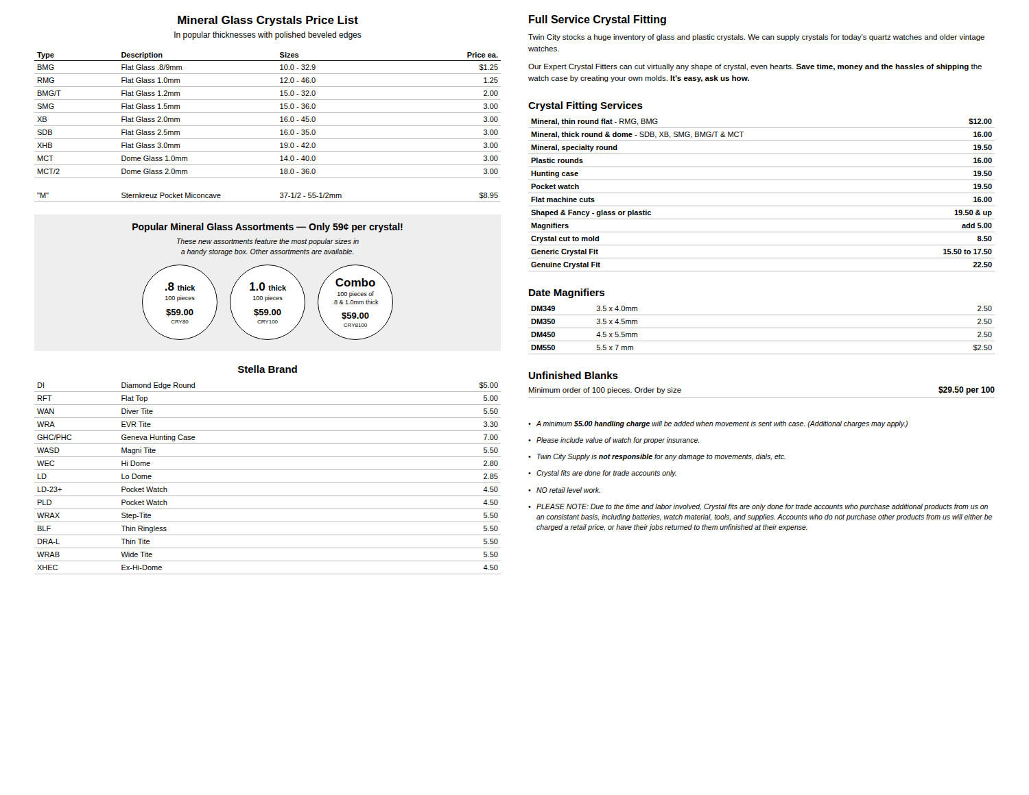Mineral Glass Crystals Price List
In popular thicknesses with polished beveled edges
| Type | Description | Sizes | Price ea. |
| --- | --- | --- | --- |
| BMG | Flat Glass .8/9mm | 10.0 - 32.9 | $1.25 |
| RMG | Flat Glass 1.0mm | 12.0 - 46.0 | 1.25 |
| BMG/T | Flat Glass 1.2mm | 15.0 - 32.0 | 2.00 |
| SMG | Flat Glass 1.5mm | 15.0 - 36.0 | 3.00 |
| XB | Flat Glass 2.0mm | 16.0 - 45.0 | 3.00 |
| SDB | Flat Glass 2.5mm | 16.0 - 35.0 | 3.00 |
| XHB | Flat Glass 3.0mm | 19.0 - 42.0 | 3.00 |
| MCT | Dome Glass 1.0mm | 14.0 - 40.0 | 3.00 |
| MCT/2 | Dome Glass 2.0mm | 18.0 - 36.0 | 3.00 |
| "M" | Sternkreuz Pocket Miconcave | 37-1/2 - 55-1/2mm | $8.95 |
Popular Mineral Glass Assortments — Only 59¢ per crystal!
These new assortments feature the most popular sizes in
a handy storage box. Other assortments are available.
.8 thick
100 pieces
$59.00
CRY80
1.0 thick
100 pieces
$59.00
CRY100
Combo
100 pieces of
.8 & 1.0mm thick
$59.00
CRY8100
Stella Brand
| DI | Diamond Edge Round | $5.00 |
| RFT | Flat Top | 5.00 |
| WAN | Diver Tite | 5.50 |
| WRA | EVR Tite | 3.30 |
| GHC/PHC | Geneva Hunting Case | 7.00 |
| WASD | Magni Tite | 5.50 |
| WEC | Hi Dome | 2.80 |
| LD | Lo Dome | 2.85 |
| LD-23+ | Pocket Watch | 4.50 |
| PLD | Pocket Watch | 4.50 |
| WRAX | Step-Tite | 5.50 |
| BLF | Thin Ringless | 5.50 |
| DRA-L | Thin Tite | 5.50 |
| WRAB | Wide Tite | 5.50 |
| XHEC | Ex-Hi-Dome | 4.50 |
Full Service Crystal Fitting
Twin City stocks a huge inventory of glass and plastic crystals. We can supply crystals for today's quartz watches and older vintage watches.
Our Expert Crystal Fitters can cut virtually any shape of crystal, even hearts. Save time, money and the hassles of shipping the watch case by creating your own molds. It's easy, ask us how.
Crystal Fitting Services
| Mineral, thin round flat - RMG, BMG | $12.00 |
| Mineral, thick round & dome - SDB, XB, SMG, BMG/T & MCT | 16.00 |
| Mineral, specialty round | 19.50 |
| Plastic rounds | 16.00 |
| Hunting case | 19.50 |
| Pocket watch | 19.50 |
| Flat machine cuts | 16.00 |
| Shaped & Fancy - glass or plastic | 19.50 & up |
| Magnifiers | add 5.00 |
| Crystal cut to mold | 8.50 |
| Generic Crystal Fit | 15.50 to 17.50 |
| Genuine Crystal Fit | 22.50 |
Date Magnifiers
| DM349 | 3.5 x 4.0mm | 2.50 |
| DM350 | 3.5 x 4.5mm | 2.50 |
| DM450 | 4.5 x 5.5mm | 2.50 |
| DM550 | 5.5 x 7 mm | $2.50 |
Unfinished Blanks
Minimum order of 100 pieces. Order by size
$29.50 per 100
A minimum $5.00 handling charge will be added when movement is sent with case. (Additional charges may apply.)
Please include value of watch for proper insurance.
Twin City Supply is not responsible for any damage to movements, dials, etc.
Crystal fits are done for trade accounts only.
NO retail level work.
PLEASE NOTE: Due to the time and labor involved, Crystal fits are only done for trade accounts who purchase additional products from us on an consistant basis, including batteries, watch material, tools, and supplies. Accounts who do not purchase other products from us will either be charged a retail price, or have their jobs returned to them unfinished at their expense.